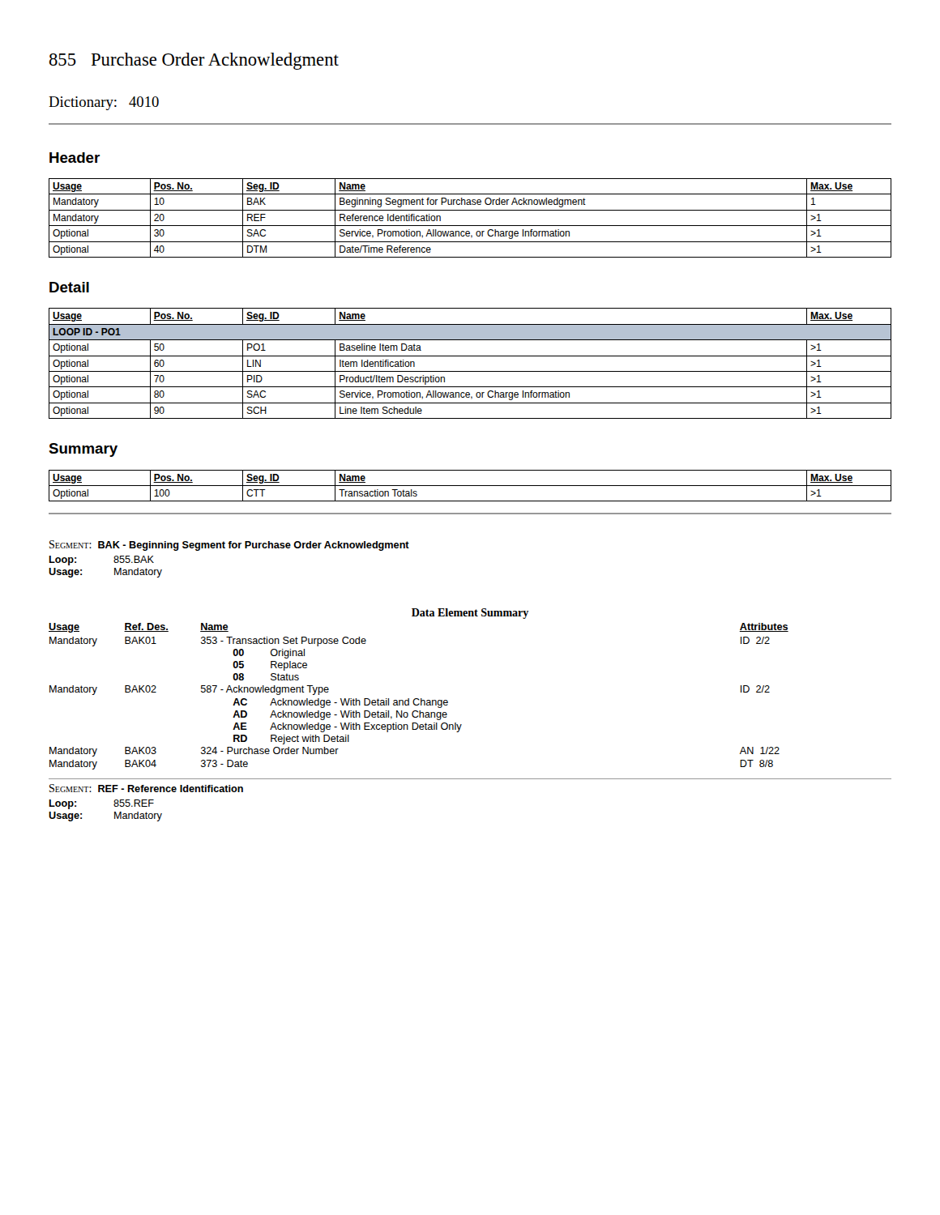855 Purchase Order Acknowledgment
Dictionary: 4010
Header
| Usage | Pos. No. | Seg. ID | Name | Max. Use |
| --- | --- | --- | --- | --- |
| Mandatory | 10 | BAK | Beginning Segment for Purchase Order Acknowledgment | 1 |
| Mandatory | 20 | REF | Reference Identification | >1 |
| Optional | 30 | SAC | Service, Promotion, Allowance, or Charge Information | >1 |
| Optional | 40 | DTM | Date/Time Reference | >1 |
Detail
| Usage | Pos. No. | Seg. ID | Name | Max. Use |
| --- | --- | --- | --- | --- |
| LOOP ID - PO1 |
| Optional | 50 | PO1 | Baseline Item Data | >1 |
| Optional | 60 | LIN | Item Identification | >1 |
| Optional | 70 | PID | Product/Item Description | >1 |
| Optional | 80 | SAC | Service, Promotion, Allowance, or Charge Information | >1 |
| Optional | 90 | SCH | Line Item Schedule | >1 |
Summary
| Usage | Pos. No. | Seg. ID | Name | Max. Use |
| --- | --- | --- | --- | --- |
| Optional | 100 | CTT | Transaction Totals | >1 |
Segment: BAK - Beginning Segment for Purchase Order Acknowledgment
| Loop: | 855.BAK |
| Usage: | Mandatory |
Data Element Summary
| Usage | Ref. Des. | Name | Attributes |
| --- | --- | --- | --- |
| Mandatory | BAK01 | 353 - Transaction Set Purpose Code 00 Original 05 Replace 08 Status | ID 2/2 |
| Mandatory | BAK02 | 587 - Acknowledgment Type AC Acknowledge - With Detail and Change AD Acknowledge - With Detail, No Change AE Acknowledge - With Exception Detail Only RD Reject with Detail | ID 2/2 |
| Mandatory | BAK03 | 324 - Purchase Order Number | AN 1/22 |
| Mandatory | BAK04 | 373 - Date | DT 8/8 |
Segment: REF - Reference Identification
| Loop: | 855.REF |
| Usage: | Mandatory |